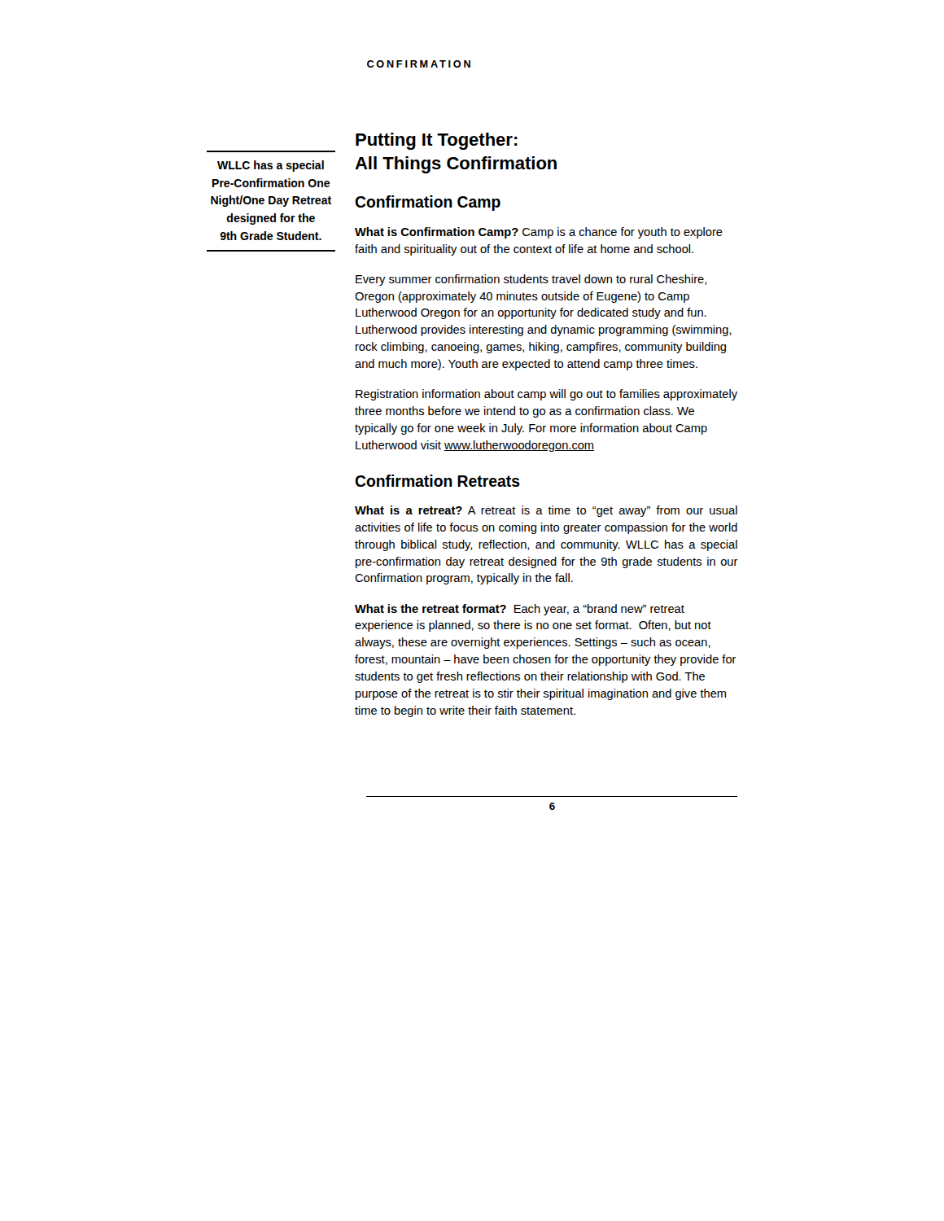CONFIRMATION
WLLC has a special Pre-Confirmation One Night/One Day Retreat designed for the
9th Grade Student.
Putting It Together:All Things Confirmation
Confirmation Camp
What is Confirmation Camp? Camp is a chance for youth to explore faith and spirituality out of the context of life at home and school.
Every summer confirmation students travel down to rural Cheshire, Oregon (approximately 40 minutes outside of Eugene) to Camp Lutherwood Oregon for an opportunity for dedicated study and fun. Lutherwood provides interesting and dynamic programming (swimming, rock climbing, canoeing, games, hiking, campfires, community building and much more). Youth are expected to attend camp three times.
Registration information about camp will go out to families approximately three months before we intend to go as a confirmation class. We typically go for one week in July. For more information about Camp Lutherwood visit www.lutherwoodoregon.com
Confirmation Retreats
What is a retreat? A retreat is a time to “get away” from our usual activities of life to focus on coming into greater compassion for the world through biblical study, reflection, and community. WLLC has a special pre-confirmation day retreat designed for the 9th grade students in our Confirmation program, typically in the fall.
What is the retreat format? Each year, a “brand new” retreat experience is planned, so there is no one set format. Often, but not always, these are overnight experiences. Settings – such as ocean, forest, mountain – have been chosen for the opportunity they provide for students to get fresh reflections on their relationship with God. The purpose of the retreat is to stir their spiritual imagination and give them time to begin to write their faith statement.
6